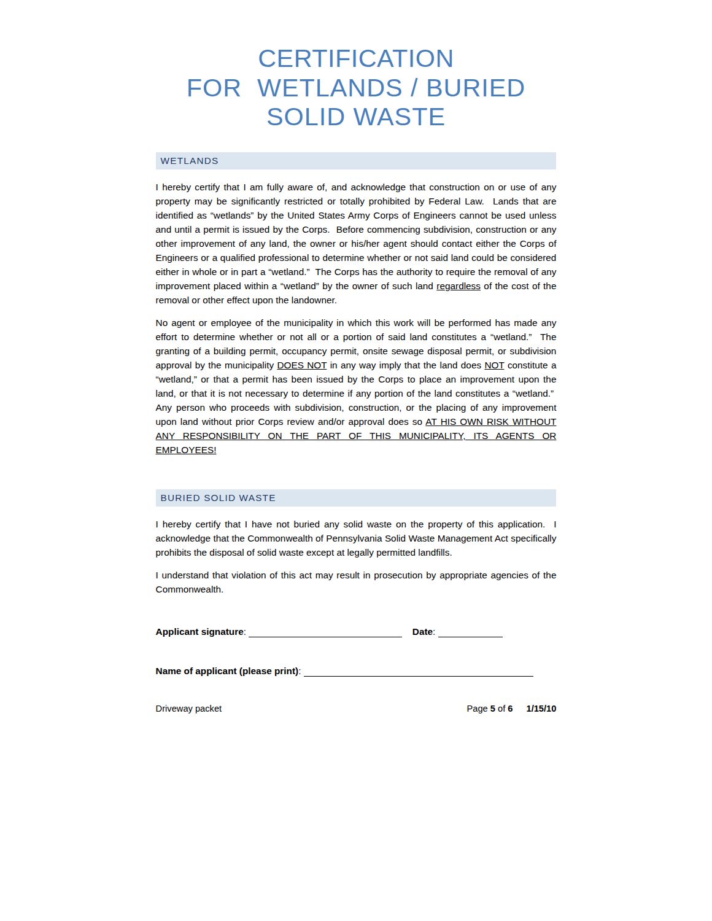CERTIFICATIONFOR WETLANDS / BURIED SOLID WASTE
WETLANDS
I hereby certify that I am fully aware of, and acknowledge that construction on or use of any property may be significantly restricted or totally prohibited by Federal Law. Lands that are identified as “wetlands” by the United States Army Corps of Engineers cannot be used unless and until a permit is issued by the Corps. Before commencing subdivision, construction or any other improvement of any land, the owner or his/her agent should contact either the Corps of Engineers or a qualified professional to determine whether or not said land could be considered either in whole or in part a “wetland.” The Corps has the authority to require the removal of any improvement placed within a “wetland” by the owner of such land regardless of the cost of the removal or other effect upon the landowner.
No agent or employee of the municipality in which this work will be performed has made any effort to determine whether or not all or a portion of said land constitutes a “wetland.” The granting of a building permit, occupancy permit, onsite sewage disposal permit, or subdivision approval by the municipality DOES NOT in any way imply that the land does NOT constitute a “wetland,” or that a permit has been issued by the Corps to place an improvement upon the land, or that it is not necessary to determine if any portion of the land constitutes a “wetland.” Any person who proceeds with subdivision, construction, or the placing of any improvement upon land without prior Corps review and/or approval does so AT HIS OWN RISK WITHOUT ANY RESPONSIBILITY ON THE PART OF THIS MUNICIPALITY, ITS AGENTS OR EMPLOYEES!
BURIED SOLID WASTE
I hereby certify that I have not buried any solid waste on the property of this application. I acknowledge that the Commonwealth of Pennsylvania Solid Waste Management Act specifically prohibits the disposal of solid waste except at legally permitted landfills.
I understand that violation of this act may result in prosecution by appropriate agencies of the Commonwealth.
Applicant signature: Date:
Name of applicant (please print):
Driveway packet
Page 5 of 61/15/10